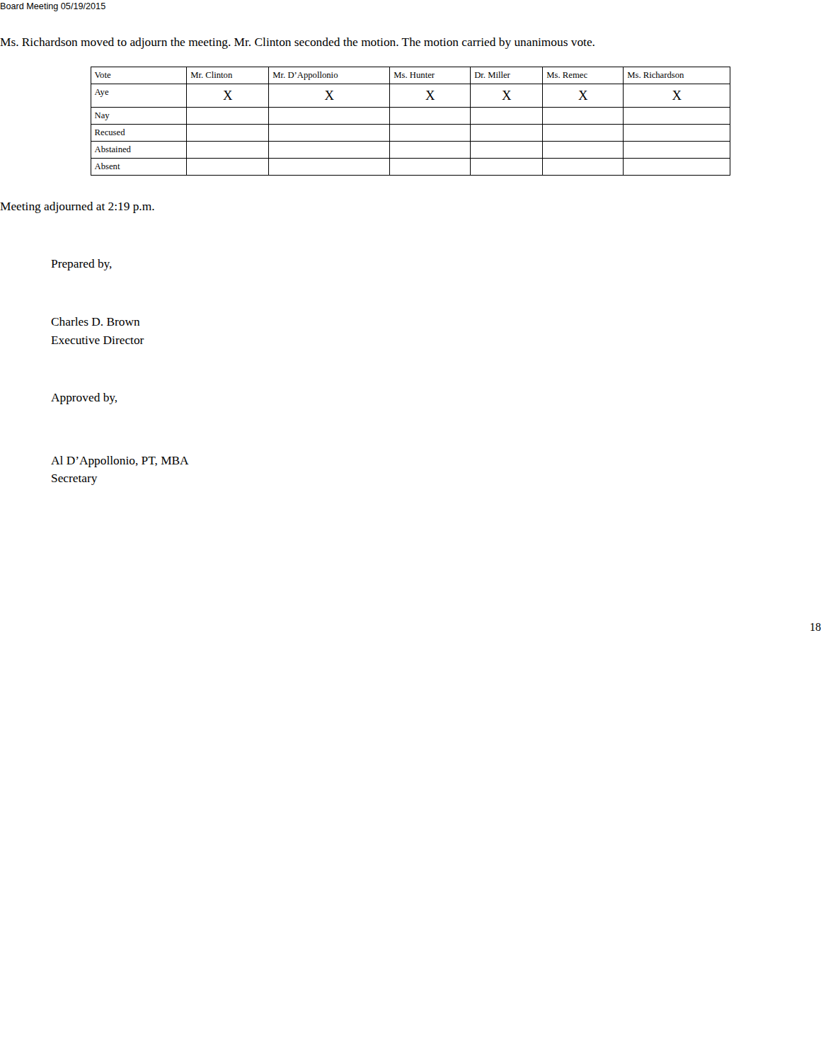Board Meeting 05/19/2015
Ms. Richardson moved to adjourn the meeting. Mr. Clinton seconded the motion. The motion carried by unanimous vote.
| Vote | Mr. Clinton | Mr. D’Appollonio | Ms. Hunter | Dr. Miller | Ms. Remec | Ms. Richardson |
| Aye | X | X | X | X | X | X |
| Nay | | | | | | |
| Recused | | | | | | |
| Abstained | | | | | | |
| Absent | | | | | | |
Meeting adjourned at 2:19 p.m.
Prepared by,
Charles D. Brown
Executive Director
Approved by,
Al D’Appollonio, PT, MBA
Secretary
18